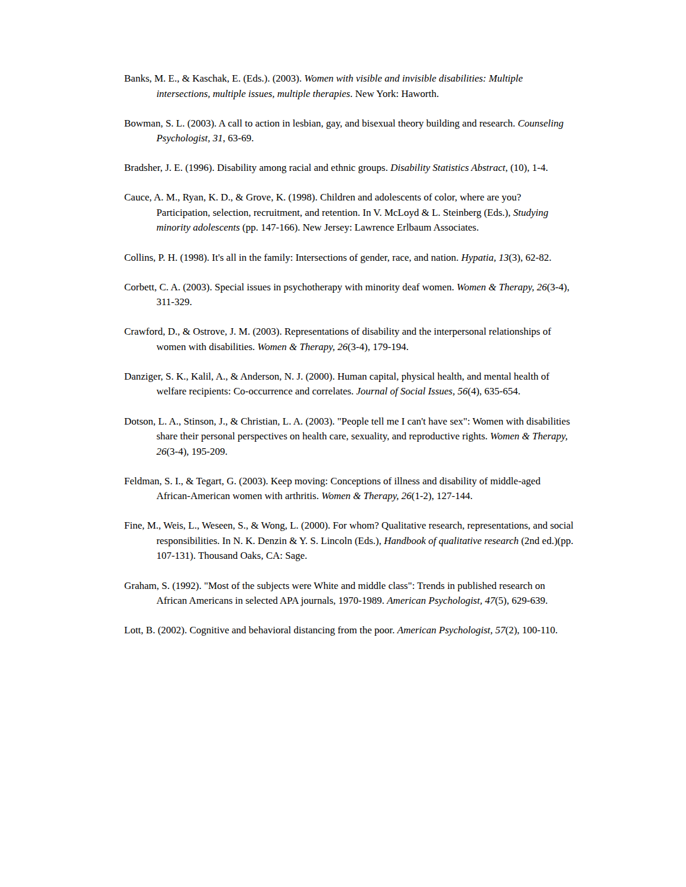Banks, M. E., & Kaschak, E. (Eds.). (2003). Women with visible and invisible disabilities: Multiple intersections, multiple issues, multiple therapies. New York: Haworth.
Bowman, S. L. (2003). A call to action in lesbian, gay, and bisexual theory building and research. Counseling Psychologist, 31, 63-69.
Bradsher, J. E. (1996). Disability among racial and ethnic groups. Disability Statistics Abstract, (10), 1-4.
Cauce, A. M., Ryan, K. D., & Grove, K. (1998). Children and adolescents of color, where are you? Participation, selection, recruitment, and retention. In V. McLoyd & L. Steinberg (Eds.), Studying minority adolescents (pp. 147-166). New Jersey: Lawrence Erlbaum Associates.
Collins, P. H. (1998). It's all in the family: Intersections of gender, race, and nation. Hypatia, 13(3), 62-82.
Corbett, C. A. (2003). Special issues in psychotherapy with minority deaf women. Women & Therapy, 26(3-4), 311-329.
Crawford, D., & Ostrove, J. M. (2003). Representations of disability and the interpersonal relationships of women with disabilities. Women & Therapy, 26(3-4), 179-194.
Danziger, S. K., Kalil, A., & Anderson, N. J. (2000). Human capital, physical health, and mental health of welfare recipients: Co-occurrence and correlates. Journal of Social Issues, 56(4), 635-654.
Dotson, L. A., Stinson, J., & Christian, L. A. (2003). "People tell me I can't have sex": Women with disabilities share their personal perspectives on health care, sexuality, and reproductive rights. Women & Therapy, 26(3-4), 195-209.
Feldman, S. I., & Tegart, G. (2003). Keep moving: Conceptions of illness and disability of middle-aged African-American women with arthritis. Women & Therapy, 26(1-2), 127-144.
Fine, M., Weis, L., Weseen, S., & Wong, L. (2000). For whom? Qualitative research, representations, and social responsibilities. In N. K. Denzin & Y. S. Lincoln (Eds.), Handbook of qualitative research (2nd ed.)(pp. 107-131). Thousand Oaks, CA: Sage.
Graham, S. (1992). "Most of the subjects were White and middle class": Trends in published research on African Americans in selected APA journals, 1970-1989. American Psychologist, 47(5), 629-639.
Lott, B. (2002). Cognitive and behavioral distancing from the poor. American Psychologist, 57(2), 100-110.